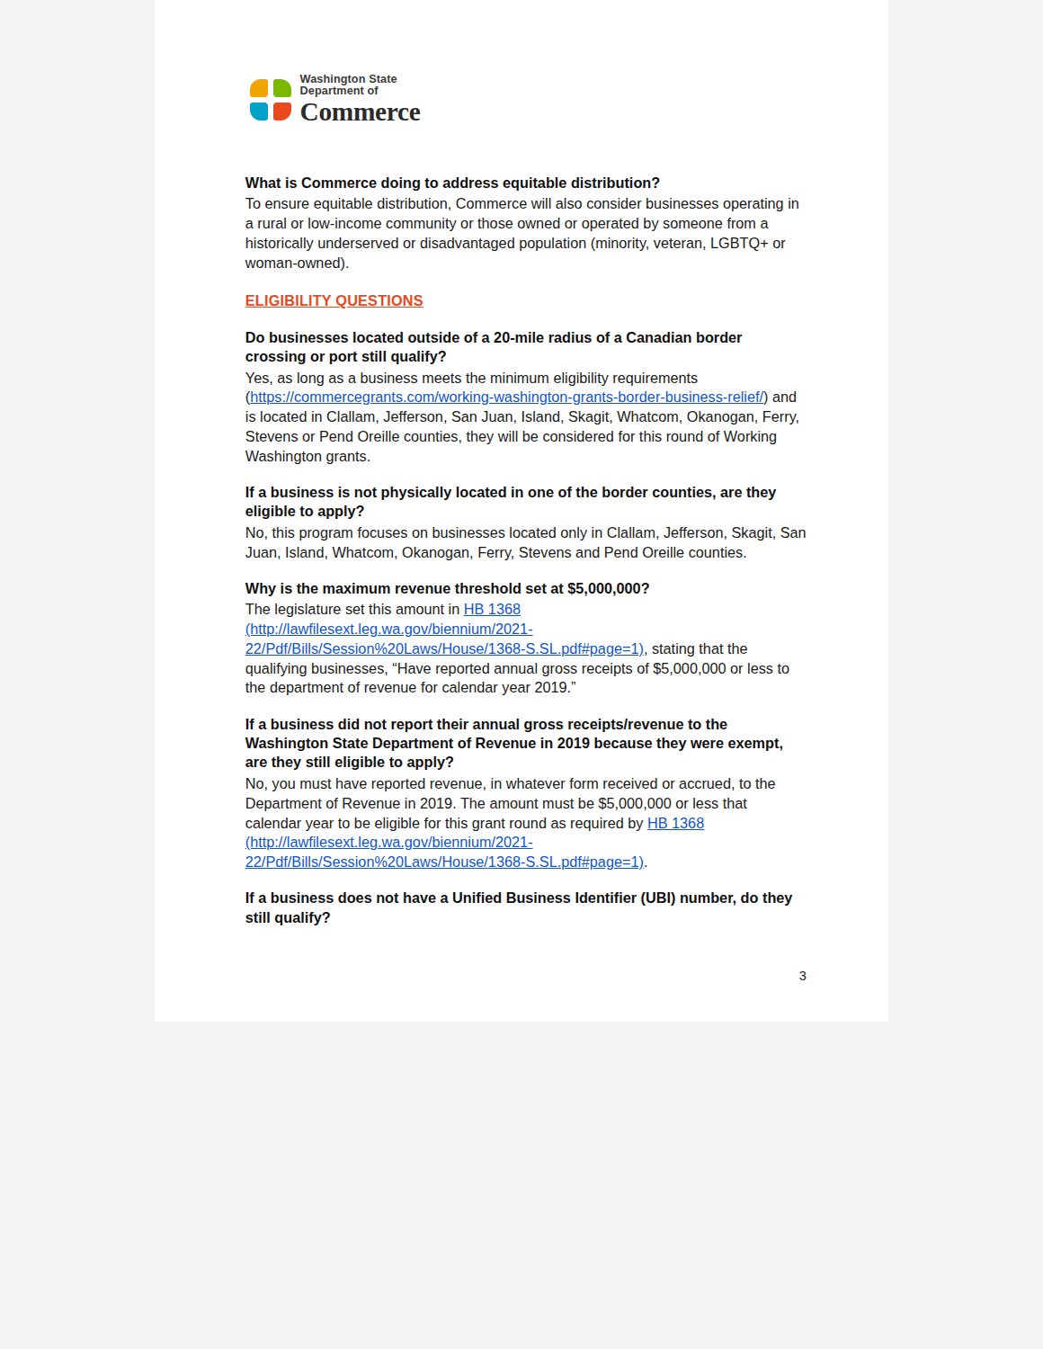Washington State Department of Commerce
What is Commerce doing to address equitable distribution?
To ensure equitable distribution, Commerce will also consider businesses operating in a rural or low-income community or those owned or operated by someone from a historically underserved or disadvantaged population (minority, veteran, LGBTQ+ or woman-owned).
ELIGIBILITY QUESTIONS
Do businesses located outside of a 20-mile radius of a Canadian border crossing or port still qualify?
Yes, as long as a business meets the minimum eligibility requirements (https://commercegrants.com/working-washington-grants-border-business-relief/) and is located in Clallam, Jefferson, San Juan, Island, Skagit, Whatcom, Okanogan, Ferry, Stevens or Pend Oreille counties, they will be considered for this round of Working Washington grants.
If a business is not physically located in one of the border counties, are they eligible to apply?
No, this program focuses on businesses located only in Clallam, Jefferson, Skagit, San Juan, Island, Whatcom, Okanogan, Ferry, Stevens and Pend Oreille counties.
Why is the maximum revenue threshold set at $5,000,000?
The legislature set this amount in HB 1368 (http://lawfilesext.leg.wa.gov/biennium/2021-22/Pdf/Bills/Session%20Laws/House/1368-S.SL.pdf#page=1), stating that the qualifying businesses, “Have reported annual gross receipts of $5,000,000 or less to the department of revenue for calendar year 2019.”
If a business did not report their annual gross receipts/revenue to the Washington State Department of Revenue in 2019 because they were exempt, are they still eligible to apply?
No, you must have reported revenue, in whatever form received or accrued, to the Department of Revenue in 2019. The amount must be $5,000,000 or less that calendar year to be eligible for this grant round as required by HB 1368 (http://lawfilesext.leg.wa.gov/biennium/2021-22/Pdf/Bills/Session%20Laws/House/1368-S.SL.pdf#page=1).
If a business does not have a Unified Business Identifier (UBI) number, do they still qualify?
3